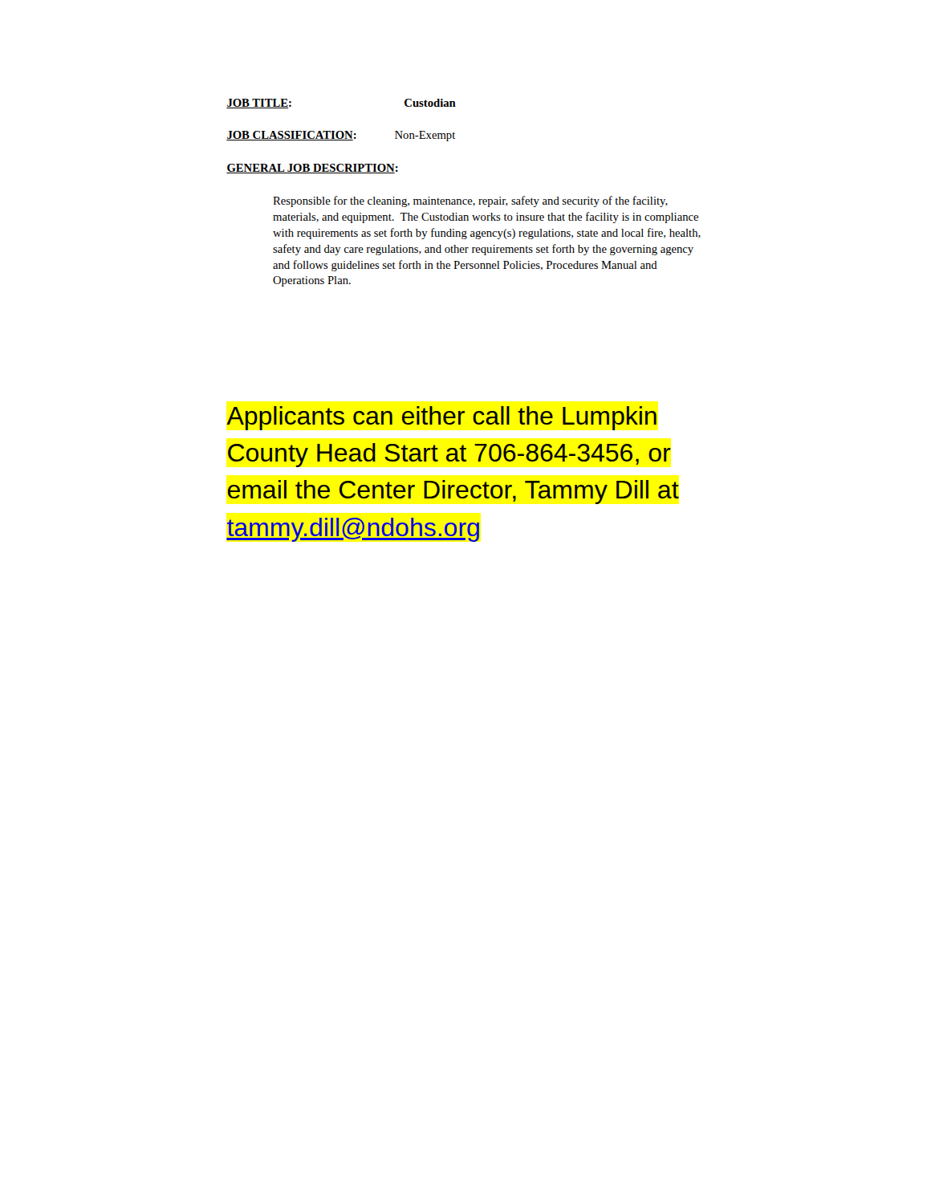JOB TITLE: Custodian
JOB CLASSIFICATION: Non-Exempt
GENERAL JOB DESCRIPTION:
Responsible for the cleaning, maintenance, repair, safety and security of the facility, materials, and equipment. The Custodian works to insure that the facility is in compliance with requirements as set forth by funding agency(s) regulations, state and local fire, health, safety and day care regulations, and other requirements set forth by the governing agency and follows guidelines set forth in the Personnel Policies, Procedures Manual and Operations Plan.
Applicants can either call the Lumpkin County Head Start at 706-864-3456, or email the Center Director, Tammy Dill at tammy.dill@ndohs.org